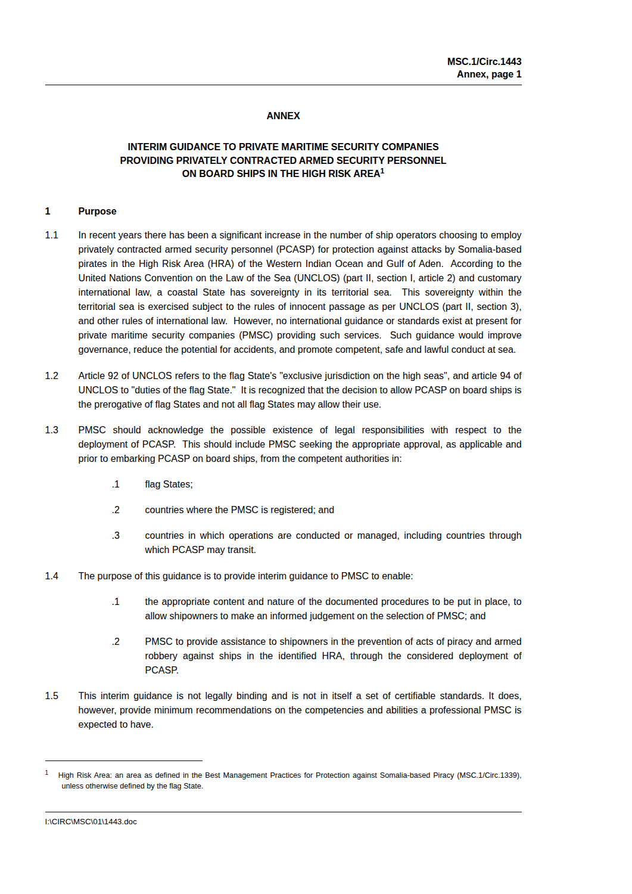MSC.1/Circ.1443
Annex, page 1
ANNEX
INTERIM GUIDANCE TO PRIVATE MARITIME SECURITY COMPANIES
PROVIDING PRIVATELY CONTRACTED ARMED SECURITY PERSONNEL
ON BOARD SHIPS IN THE HIGH RISK AREA1
1 Purpose
1.1 In recent years there has been a significant increase in the number of ship operators choosing to employ privately contracted armed security personnel (PCASP) for protection against attacks by Somalia-based pirates in the High Risk Area (HRA) of the Western Indian Ocean and Gulf of Aden. According to the United Nations Convention on the Law of the Sea (UNCLOS) (part II, section I, article 2) and customary international law, a coastal State has sovereignty in its territorial sea. This sovereignty within the territorial sea is exercised subject to the rules of innocent passage as per UNCLOS (part II, section 3), and other rules of international law. However, no international guidance or standards exist at present for private maritime security companies (PMSC) providing such services. Such guidance would improve governance, reduce the potential for accidents, and promote competent, safe and lawful conduct at sea.
1.2 Article 92 of UNCLOS refers to the flag State's "exclusive jurisdiction on the high seas", and article 94 of UNCLOS to "duties of the flag State." It is recognized that the decision to allow PCASP on board ships is the prerogative of flag States and not all flag States may allow their use.
1.3 PMSC should acknowledge the possible existence of legal responsibilities with respect to the deployment of PCASP. This should include PMSC seeking the appropriate approval, as applicable and prior to embarking PCASP on board ships, from the competent authorities in:
.1flag States;
.2countries where the PMSC is registered; and
.3countries in which operations are conducted or managed, including countries through which PCASP may transit.
1.4 The purpose of this guidance is to provide interim guidance to PMSC to enable:
.1the appropriate content and nature of the documented procedures to be put in place, to allow shipowners to make an informed judgement on the selection of PMSC; and
.2 PMSC to provide assistance to shipowners in the prevention of acts of piracy and armed robbery against ships in the identified HRA, through the considered deployment of PCASP.
1.5 This interim guidance is not legally binding and is not in itself a set of certifiable standards. It does, however, provide minimum recommendations on the competencies and abilities a professional PMSC is expected to have.
1 High Risk Area: an area as defined in the Best Management Practices for Protection against Somalia-based Piracy (MSC.1/Circ.1339), unless otherwise defined by the flag State.
I:\CIRC\MSC\01\1443.doc